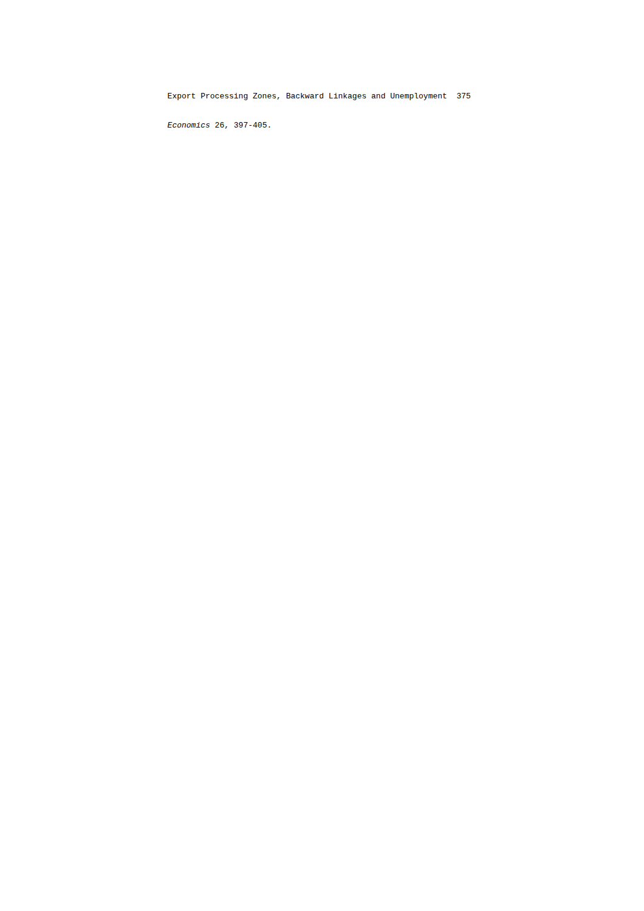Export Processing Zones, Backward Linkages and Unemployment 375
Economics 26, 397-405.